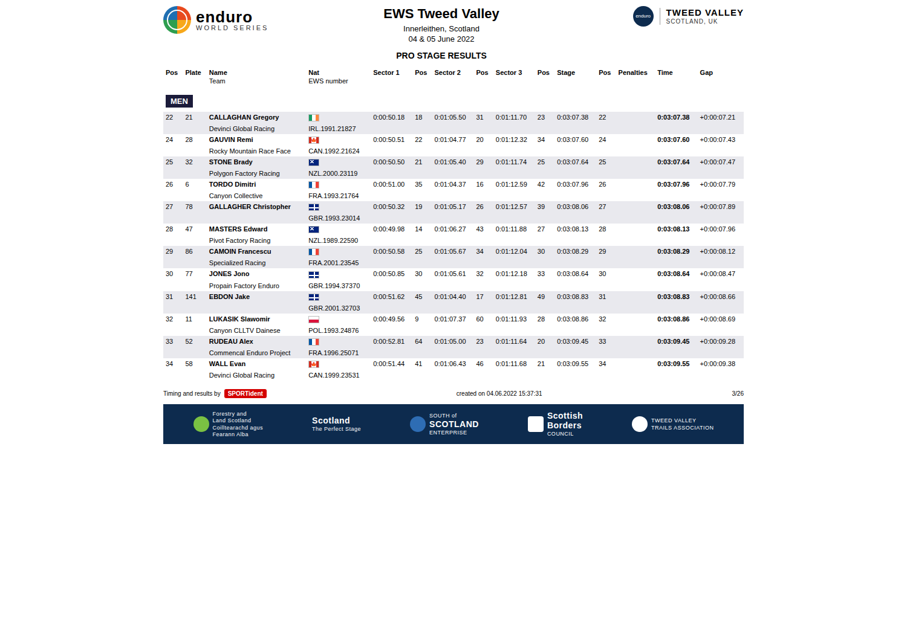enduro
WORLD SERIES
EWS Tweed Valley
Innerleithen, Scotland
04 & 05 June 2022
PRO STAGE RESULTS
enduro
TWEED VALLEY
SCOTLAND, UK
| Pos | Plate | Name | Nat | Sector 1 | Pos | Sector 2 | Pos | Sector 3 | Pos | Stage | Pos | Penalties | Time | Gap |
| --- | --- | --- | --- | --- | --- | --- | --- | --- | --- | --- | --- | --- | --- | --- |
| | | Team | EWS number | |
| MEN |
| 22 | 21 | CALLAGHAN Gregory | | 0:00:50.18 | 18 | 0:01:05.50 | 31 | 0:01:11.70 | 23 | 0:03:07.38 | 22 | | 0:03:07.38 | +0:00:07.21 |
| | | Devinci Global Racing | IRL.1991.21827 | |
| 24 | 28 | GAUVIN Remi | | 0:00:50.51 | 22 | 0:01:04.77 | 20 | 0:01:12.32 | 34 | 0:03:07.60 | 24 | | 0:03:07.60 | +0:00:07.43 |
| | | Rocky Mountain Race Face | CAN.1992.21624 | |
| 25 | 32 | STONE Brady | | 0:00:50.50 | 21 | 0:01:05.40 | 29 | 0:01:11.74 | 25 | 0:03:07.64 | 25 | | 0:03:07.64 | +0:00:07.47 |
| | | Polygon Factory Racing | NZL.2000.23119 | |
| 26 | 6 | TORDO Dimitri | | 0:00:51.00 | 35 | 0:01:04.37 | 16 | 0:01:12.59 | 42 | 0:03:07.96 | 26 | | 0:03:07.96 | +0:00:07.79 |
| | | Canyon Collective | FRA.1993.21764 | |
| 27 | 78 | GALLAGHER Christopher | | 0:00:50.32 | 19 | 0:01:05.17 | 26 | 0:01:12.57 | 39 | 0:03:08.06 | 27 | | 0:03:08.06 | +0:00:07.89 |
| | | | GBR.1993.23014 | |
| 28 | 47 | MASTERS Edward | | 0:00:49.98 | 14 | 0:01:06.27 | 43 | 0:01:11.88 | 27 | 0:03:08.13 | 28 | | 0:03:08.13 | +0:00:07.96 |
| | | Pivot Factory Racing | NZL.1989.22590 | |
| 29 | 86 | CAMOIN Francescu | | 0:00:50.58 | 25 | 0:01:05.67 | 34 | 0:01:12.04 | 30 | 0:03:08.29 | 29 | | 0:03:08.29 | +0:00:08.12 |
| | | Specialized Racing | FRA.2001.23545 | |
| 30 | 77 | JONES Jono | | 0:00:50.85 | 30 | 0:01:05.61 | 32 | 0:01:12.18 | 33 | 0:03:08.64 | 30 | | 0:03:08.64 | +0:00:08.47 |
| | | Propain Factory Enduro | GBR.1994.37370 | |
| 31 | 141 | EBDON Jake | | 0:00:51.62 | 45 | 0:01:04.40 | 17 | 0:01:12.81 | 49 | 0:03:08.83 | 31 | | 0:03:08.83 | +0:00:08.66 |
| | | | GBR.2001.32703 | |
| 32 | 11 | LUKASIK Slawomir | | 0:00:49.56 | 9 | 0:01:07.37 | 60 | 0:01:11.93 | 28 | 0:03:08.86 | 32 | | 0:03:08.86 | +0:00:08.69 |
| | | Canyon CLLTV Dainese | POL.1993.24876 | |
| 33 | 52 | RUDEAU Alex | | 0:00:52.81 | 64 | 0:01:05.00 | 23 | 0:01:11.64 | 20 | 0:03:09.45 | 33 | | 0:03:09.45 | +0:00:09.28 |
| | | Commencal Enduro Project | FRA.1996.25071 | |
| 34 | 58 | WALL Evan | | 0:00:51.44 | 41 | 0:01:06.43 | 46 | 0:01:11.68 | 21 | 0:03:09.55 | 34 | | 0:03:09.55 | +0:00:09.38 |
| | | Devinci Global Racing | CAN.1999.23531 | |
Timing and results by SPORTident
created on 04.06.2022 15:37:31
3/26
Forestry and
Land Scotland
Coilltearachd agus
Fearann Alba
Scotland
The Perfect Stage
SOUTH of
SCOTLAND
ENTERPRISE
Scottish
Borders
COUNCIL
TWEED VALLEY
TRAILS ASSOCIATION